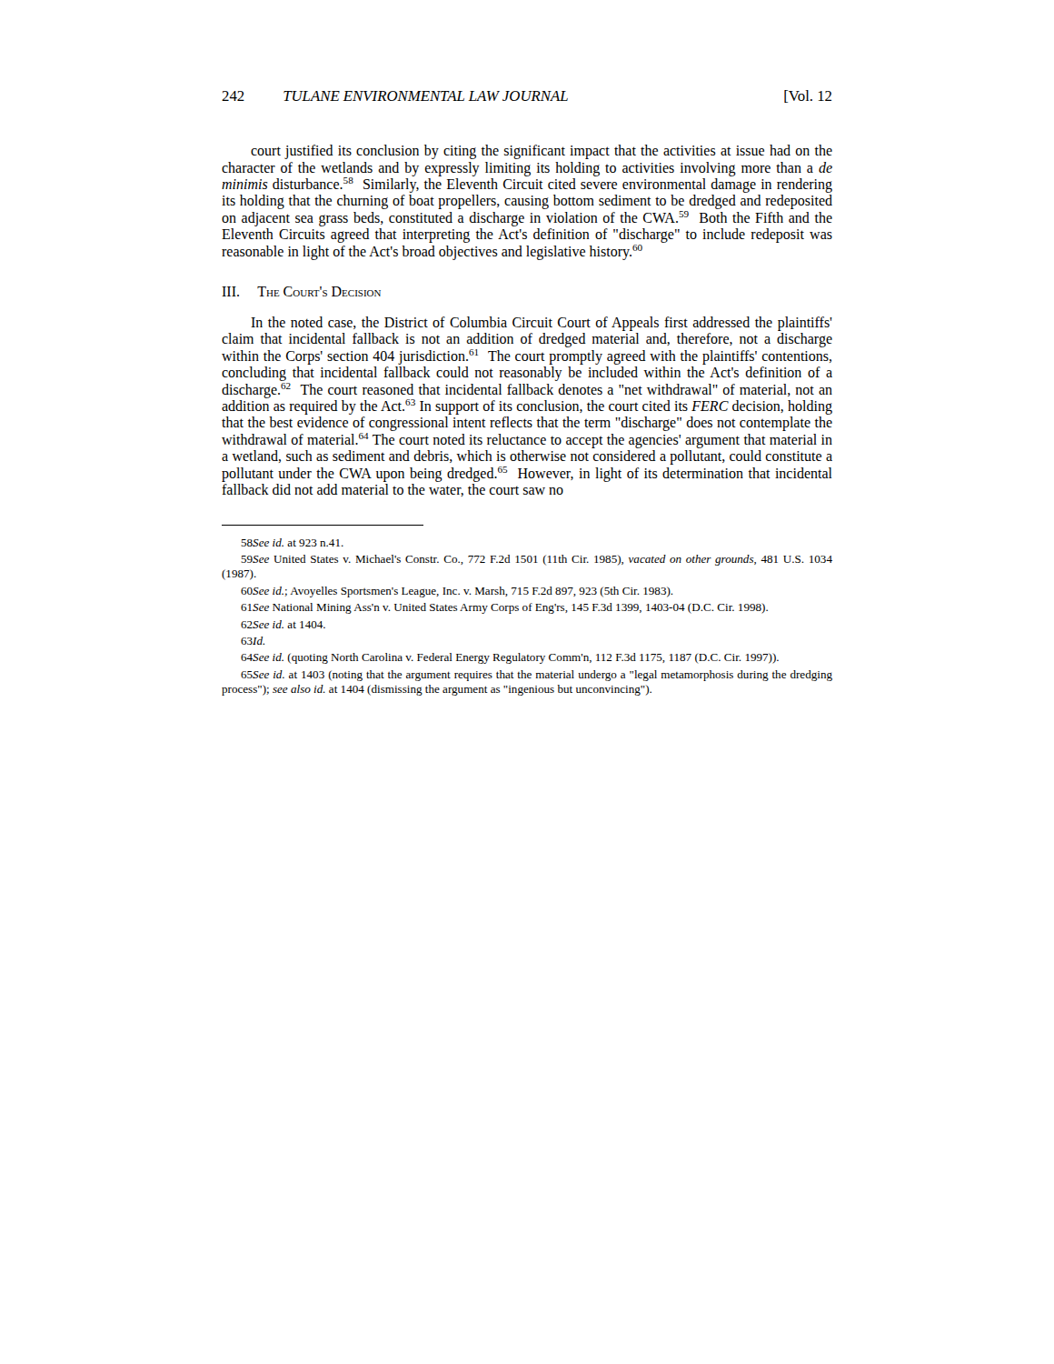242 TULANE ENVIRONMENTAL LAW JOURNAL[Vol. 12
court justified its conclusion by citing the significant impact that the activities at issue had on the character of the wetlands and by expressly limiting its holding to activities involving more than a de minimis disturbance.58 Similarly, the Eleventh Circuit cited severe environmental damage in rendering its holding that the churning of boat propellers, causing bottom sediment to be dredged and redeposited on adjacent sea grass beds, constituted a discharge in violation of the CWA.59 Both the Fifth and the Eleventh Circuits agreed that interpreting the Act's definition of "discharge" to include redeposit was reasonable in light of the Act's broad objectives and legislative history.60
III. The Court's Decision
In the noted case, the District of Columbia Circuit Court of Appeals first addressed the plaintiffs' claim that incidental fallback is not an addition of dredged material and, therefore, not a discharge within the Corps' section 404 jurisdiction.61 The court promptly agreed with the plaintiffs' contentions, concluding that incidental fallback could not reasonably be included within the Act's definition of a discharge.62 The court reasoned that incidental fallback denotes a "net withdrawal" of material, not an addition as required by the Act.63 In support of its conclusion, the court cited its FERC decision, holding that the best evidence of congressional intent reflects that the term "discharge" does not contemplate the withdrawal of material.64 The court noted its reluctance to accept the agencies' argument that material in a wetland, such as sediment and debris, which is otherwise not considered a pollutant, could constitute a pollutant under the CWA upon being dredged.65 However, in light of its determination that incidental fallback did not add material to the water, the court saw no
58. See id. at 923 n.41.
59. See United States v. Michael's Constr. Co., 772 F.2d 1501 (11th Cir. 1985), vacated on other grounds, 481 U.S. 1034 (1987).
60. See id.; Avoyelles Sportsmen's League, Inc. v. Marsh, 715 F.2d 897, 923 (5th Cir. 1983).
61. See National Mining Ass'n v. United States Army Corps of Eng'rs, 145 F.3d 1399, 1403-04 (D.C. Cir. 1998).
62. See id. at 1404.
63. Id.
64. See id. (quoting North Carolina v. Federal Energy Regulatory Comm'n, 112 F.3d 1175, 1187 (D.C. Cir. 1997)).
65. See id. at 1403 (noting that the argument requires that the material undergo a "legal metamorphosis during the dredging process"); see also id. at 1404 (dismissing the argument as "ingenious but unconvincing").